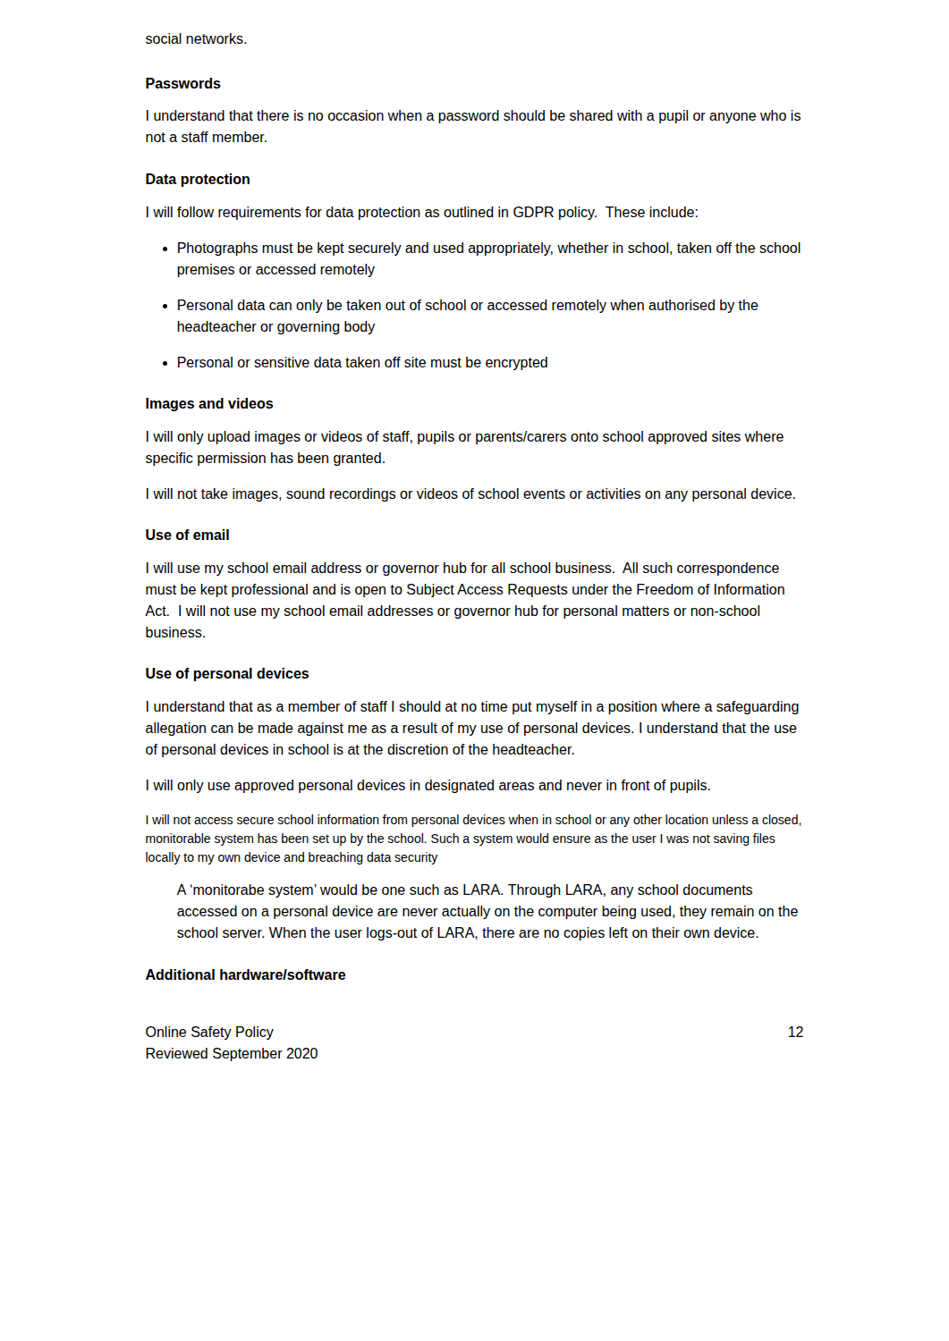social networks.
Passwords
I understand that there is no occasion when a password should be shared with a pupil or anyone who is not a staff member.
Data protection
I will follow requirements for data protection as outlined in GDPR policy. These include:
Photographs must be kept securely and used appropriately, whether in school, taken off the school premises or accessed remotely
Personal data can only be taken out of school or accessed remotely when authorised by the headteacher or governing body
Personal or sensitive data taken off site must be encrypted
Images and videos
I will only upload images or videos of staff, pupils or parents/carers onto school approved sites where specific permission has been granted.
I will not take images, sound recordings or videos of school events or activities on any personal device.
Use of email
I will use my school email address or governor hub for all school business. All such correspondence must be kept professional and is open to Subject Access Requests under the Freedom of Information Act. I will not use my school email addresses or governor hub for personal matters or non-school business.
Use of personal devices
I understand that as a member of staff I should at no time put myself in a position where a safeguarding allegation can be made against me as a result of my use of personal devices. I understand that the use of personal devices in school is at the discretion of the headteacher.
I will only use approved personal devices in designated areas and never in front of pupils.
I will not access secure school information from personal devices when in school or any other location unless a closed, monitorable system has been set up by the school. Such a system would ensure as the user I was not saving files locally to my own device and breaching data security
A ‘monitorabe system’ would be one such as LARA. Through LARA, any school documents accessed on a personal device are never actually on the computer being used, they remain on the school server. When the user logs-out of LARA, there are no copies left on their own device.
Additional hardware/software
Online Safety Policy
Reviewed September 2020
12